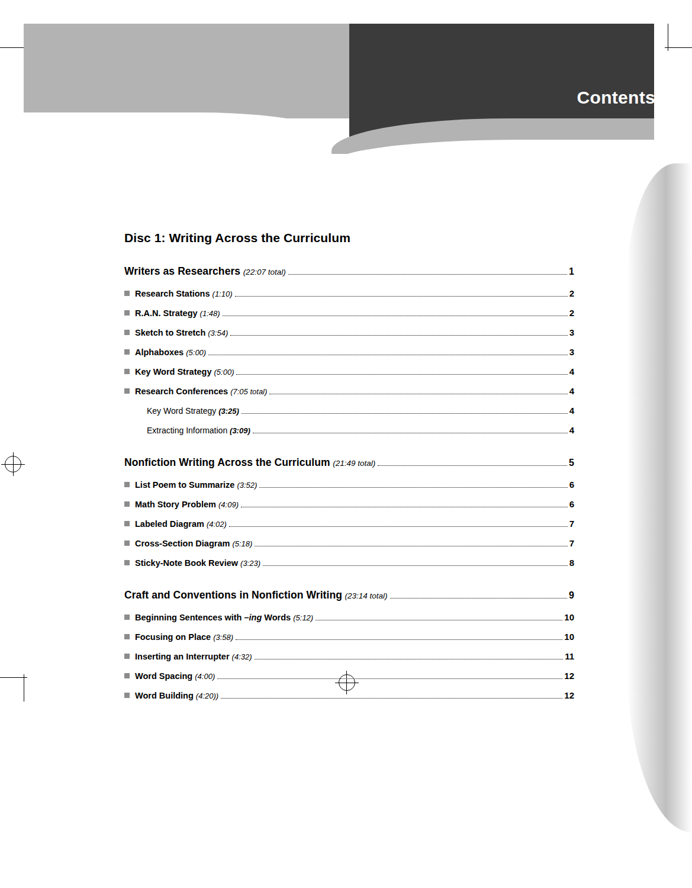HS_DVD_Guide_Pages_r1f.qxp 10/14/10 4:29 PM Page v
Contents
Disc 1: Writing Across the Curriculum
Writers as Researchers
(22:07 total) 1
Research Stations (1:10) 2
R.A.N. Strategy (1:48) 2
Sketch to Stretch (3:54) 3
Alphaboxes (5:00) 3
Key Word Strategy (5:00) 4
Research Conferences (7:05 total) 4
Key Word Strategy (3:25) 4
Extracting Information (3:09) 4
Nonfiction Writing Across the Curriculum
(21:49 total) 5
List Poem to Summarize (3:52) 6
Math Story Problem (4:09) 6
Labeled Diagram (4:02) 7
Cross-Section Diagram (5:18) 7
Sticky-Note Book Review (3:23) 8
Craft and Conventions in Nonfiction Writing
(23:14 total) 9
Beginning Sentences with –ing Words (5:12) 10
Focusing on Place (3:58) 10
Inserting an Interrupter (4:32) 11
Word Spacing (4:00) 12
Word Building (4:20)) 12